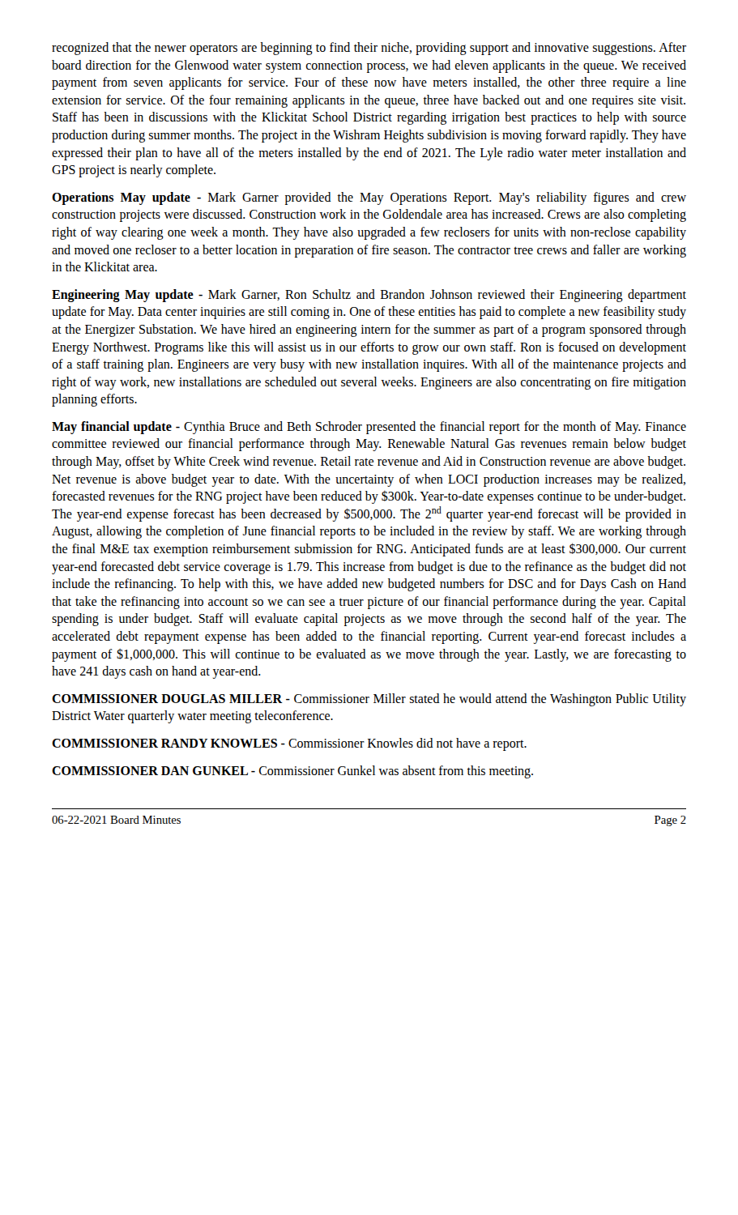recognized that the newer operators are beginning to find their niche, providing support and innovative suggestions. After board direction for the Glenwood water system connection process, we had eleven applicants in the queue. We received payment from seven applicants for service. Four of these now have meters installed, the other three require a line extension for service. Of the four remaining applicants in the queue, three have backed out and one requires site visit. Staff has been in discussions with the Klickitat School District regarding irrigation best practices to help with source production during summer months. The project in the Wishram Heights subdivision is moving forward rapidly. They have expressed their plan to have all of the meters installed by the end of 2021. The Lyle radio water meter installation and GPS project is nearly complete.
Operations May update - Mark Garner provided the May Operations Report. May's reliability figures and crew construction projects were discussed. Construction work in the Goldendale area has increased. Crews are also completing right of way clearing one week a month. They have also upgraded a few reclosers for units with non-reclose capability and moved one recloser to a better location in preparation of fire season. The contractor tree crews and faller are working in the Klickitat area.
Engineering May update - Mark Garner, Ron Schultz and Brandon Johnson reviewed their Engineering department update for May. Data center inquiries are still coming in. One of these entities has paid to complete a new feasibility study at the Energizer Substation. We have hired an engineering intern for the summer as part of a program sponsored through Energy Northwest. Programs like this will assist us in our efforts to grow our own staff. Ron is focused on development of a staff training plan. Engineers are very busy with new installation inquires. With all of the maintenance projects and right of way work, new installations are scheduled out several weeks. Engineers are also concentrating on fire mitigation planning efforts.
May financial update - Cynthia Bruce and Beth Schroder presented the financial report for the month of May. Finance committee reviewed our financial performance through May. Renewable Natural Gas revenues remain below budget through May, offset by White Creek wind revenue. Retail rate revenue and Aid in Construction revenue are above budget. Net revenue is above budget year to date. With the uncertainty of when LOCI production increases may be realized, forecasted revenues for the RNG project have been reduced by $300k. Year-to-date expenses continue to be under-budget. The year-end expense forecast has been decreased by $500,000. The 2nd quarter year-end forecast will be provided in August, allowing the completion of June financial reports to be included in the review by staff. We are working through the final M&E tax exemption reimbursement submission for RNG. Anticipated funds are at least $300,000. Our current year-end forecasted debt service coverage is 1.79. This increase from budget is due to the refinance as the budget did not include the refinancing. To help with this, we have added new budgeted numbers for DSC and for Days Cash on Hand that take the refinancing into account so we can see a truer picture of our financial performance during the year. Capital spending is under budget. Staff will evaluate capital projects as we move through the second half of the year. The accelerated debt repayment expense has been added to the financial reporting. Current year-end forecast includes a payment of $1,000,000. This will continue to be evaluated as we move through the year. Lastly, we are forecasting to have 241 days cash on hand at year-end.
COMMISSIONER DOUGLAS MILLER - Commissioner Miller stated he would attend the Washington Public Utility District Water quarterly water meeting teleconference.
COMMISSIONER RANDY KNOWLES - Commissioner Knowles did not have a report.
COMMISSIONER DAN GUNKEL - Commissioner Gunkel was absent from this meeting.
06-22-2021 Board Minutes Page 2